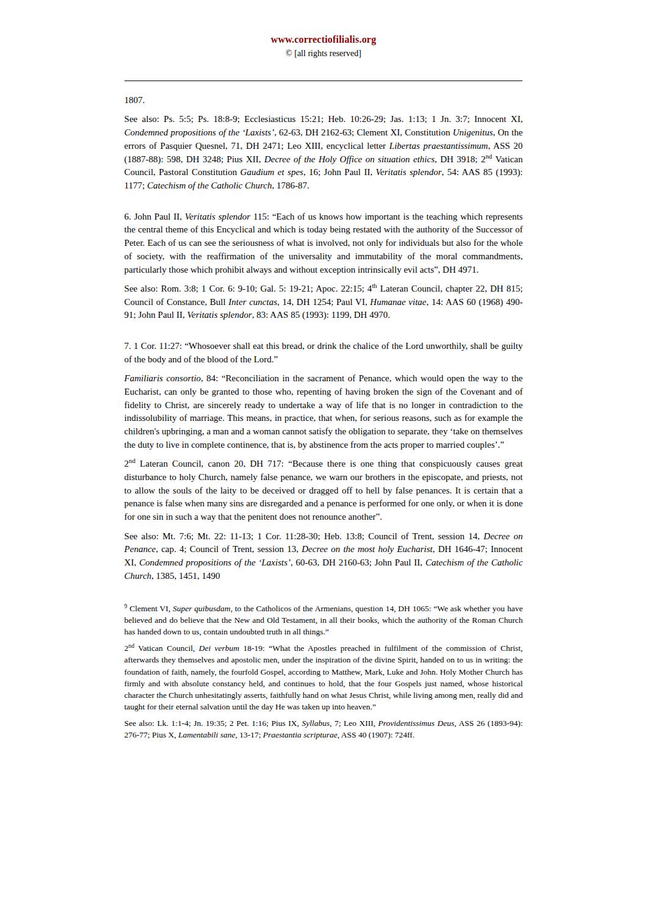www.correctiofilialis.org
© [all rights reserved]
1807.
See also: Ps. 5:5; Ps. 18:8-9; Ecclesiasticus 15:21; Heb. 10:26-29; Jas. 1:13; 1 Jn. 3:7; Innocent XI, Condemned propositions of the ‘Laxists’, 62-63, DH 2162-63; Clement XI, Constitution Unigenitus, On the errors of Pasquier Quesnel, 71, DH 2471; Leo XIII, encyclical letter Libertas praestantissimum, ASS 20 (1887-88): 598, DH 3248; Pius XII, Decree of the Holy Office on situation ethics, DH 3918; 2nd Vatican Council, Pastoral Constitution Gaudium et spes, 16; John Paul II, Veritatis splendor, 54: AAS 85 (1993): 1177; Catechism of the Catholic Church, 1786-87.
6. John Paul II, Veritatis splendor 115: “Each of us knows how important is the teaching which represents the central theme of this Encyclical and which is today being restated with the authority of the Successor of Peter. Each of us can see the seriousness of what is involved, not only for individuals but also for the whole of society, with the reaffirmation of the universality and immutability of the moral commandments, particularly those which prohibit always and without exception intrinsically evil acts”, DH 4971.
See also: Rom. 3:8; 1 Cor. 6: 9-10; Gal. 5: 19-21; Apoc. 22:15; 4th Lateran Council, chapter 22, DH 815; Council of Constance, Bull Inter cunctas, 14, DH 1254; Paul VI, Humanae vitae, 14: AAS 60 (1968) 490-91; John Paul II, Veritatis splendor, 83: AAS 85 (1993): 1199, DH 4970.
7. 1 Cor. 11:27: “Whosoever shall eat this bread, or drink the chalice of the Lord unworthily, shall be guilty of the body and of the blood of the Lord.”
Familiaris consortio, 84: “Reconciliation in the sacrament of Penance, which would open the way to the Eucharist, can only be granted to those who, repenting of having broken the sign of the Covenant and of fidelity to Christ, are sincerely ready to undertake a way of life that is no longer in contradiction to the indissolubility of marriage. This means, in practice, that when, for serious reasons, such as for example the children's upbringing, a man and a woman cannot satisfy the obligation to separate, they ‘take on themselves the duty to live in complete continence, that is, by abstinence from the acts proper to married couples’.”
2nd Lateran Council, canon 20, DH 717: “Because there is one thing that conspicuously causes great disturbance to holy Church, namely false penance, we warn our brothers in the episcopate, and priests, not to allow the souls of the laity to be deceived or dragged off to hell by false penances. It is certain that a penance is false when many sins are disregarded and a penance is performed for one only, or when it is done for one sin in such a way that the penitent does not renounce another”.
See also: Mt. 7:6; Mt. 22: 11-13; 1 Cor. 11:28-30; Heb. 13:8; Council of Trent, session 14, Decree on Penance, cap. 4; Council of Trent, session 13, Decree on the most holy Eucharist, DH 1646-47; Innocent XI, Condemned propositions of the ‘Laxists’, 60-63, DH 2160-63; John Paul II, Catechism of the Catholic Church, 1385, 1451, 1490
9 Clement VI, Super quibusdam, to the Catholicos of the Armenians, question 14, DH 1065: “We ask whether you have believed and do believe that the New and Old Testament, in all their books, which the authority of the Roman Church has handed down to us, contain undoubted truth in all things.”
2nd Vatican Council, Dei verbum 18-19: “What the Apostles preached in fulfilment of the commission of Christ, afterwards they themselves and apostolic men, under the inspiration of the divine Spirit, handed on to us in writing: the foundation of faith, namely, the fourfold Gospel, according to Matthew, Mark, Luke and John. Holy Mother Church has firmly and with absolute constancy held, and continues to hold, that the four Gospels just named, whose historical character the Church unhesitatingly asserts, faithfully hand on what Jesus Christ, while living among men, really did and taught for their eternal salvation until the day He was taken up into heaven.”
See also: Lk. 1:1-4; Jn. 19:35; 2 Pet. 1:16; Pius IX, Syllabus, 7; Leo XIII, Providentissimus Deus, ASS 26 (1893-94): 276-77; Pius X, Lamentabili sane, 13-17; Praestantia scripturae, ASS 40 (1907): 724ff.